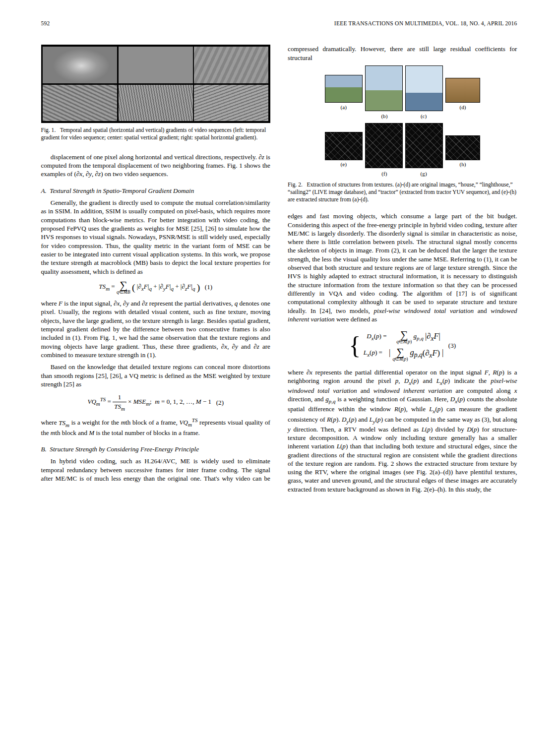592 IEEE Transactions on Multimedia, Vol. 18, No. 4, April 2016
Fig. 1. Temporal and spatial (horizontal and vertical) gradients of video sequences (left: temporal gradient for video sequence; center: spatial vertical gradient; right: spatial horizontal gradient).
displacement of one pixel along horizontal and vertical directions, respectively. ∂z is computed from the temporal displacement of two neighboring frames. Fig. 1 shows the examples of (∂x, ∂y, ∂z) on two video sequences.
A. Textural Strength in Spatio-Temporal Gradient Domain
Generally, the gradient is directly used to compute the mutual correlation/similarity as in SSIM. In addition, SSIM is usually computed on pixel-basis, which requires more computations than block-wise metrics. For better integration with video coding, the proposed FePVQ uses the gradients as weights for MSE [25], [26] to simulate how the HVS responses to visual signals. Nowadays, PSNR/MSE is still widely used, especially for video compression. Thus, the quality metric in the variant form of MSE can be easier to be integrated into current visual application systems. In this work, we propose the texture strength at macroblock (MB) basis to depict the local texture properties for quality assessment, which is defined as
TSm = ∑q∈MB ( ∂xFq + ∂yFq + ∂zFq )
(1)
where F is the input signal, ∂x, ∂y and ∂z represent the partial derivatives, q denotes one pixel. Usually, the regions with detailed visual content, such as fine texture, moving objects, have the large gradient, so the texture strength is large. Besides spatial gradient, temporal gradient defined by the difference between two consecutive frames is also included in (1). From Fig. 1, we had the same observation that the texture regions and moving objects have large gradient. Thus, these three gradients, ∂x, ∂y and ∂z are combined to measure texture strength in (1).
Based on the knowledge that detailed texture regions can conceal more distortions than smooth regions [25], [26], a VQ metric is defined as the MSE weighted by texture strength [25] as
VQmTS = 1 TSm × MSEm; m = 0, 1, 2, …, M − 1
(2)
where TSm is a weight for the mth block of a frame, VQmTS represents visual quality of the mth block and M is the total number of blocks in a frame.
B. Structure Strength by Considering Free-Energy Principle
In hybrid video coding, such as H.264/AVC, ME is widely used to eliminate temporal redundancy between successive frames for inter frame coding. The signal after ME/MC is of much less energy than the original one. That's why video can be compressed dramatically. However, there are still large residual coefficients for structural
(a)
(d)
(b)
(c)
(e)
(h)
(f)
(g)
Fig. 2. Extraction of structures from textures. (a)-(d) are original images, “house,” “linghthouse,” “sailing2” (LIVE image database), and “tractor” (extracted from tractor YUV sequence), and (e)-(h) are extracted structure from (a)-(d).
edges and fast moving objects, which consume a large part of the bit budget. Considering this aspect of the free-energy principle in hybrid video coding, texture after ME/MC is largely disorderly. The disorderly signal is similar in characteristic as noise, where there is little correlation between pixels. The structural signal mostly concerns the skeleton of objects in image. From (2), it can be deduced that the larger the texture strength, the less the visual quality loss under the same MSE. Referring to (1), it can be observed that both structure and texture regions are of large texture strength. Since the HVS is highly adapted to extract structural information, it is necessary to distinguish the structure information from the texture information so that they can be processed differently in VQA and video coding. The algorithm of [17] is of significant computational complexity although it can be used to separate structure and texture ideally. In [24], two models, pixel-wise windowed total variation and windowed inherent variation were defined as
{
Dx(p) = ∑q∈R(p) gp,q ∂xF
Lx(p) = ∑q∈R(p) gp,q(∂xF)
(3)
where ∂x represents the partial differential operator on the input signal F, R(p) is a neighboring region around the pixel p, Dx(p) and Lx(p) indicate the pixel-wise windowed total variation and windowed inherent variation are computed along x direction, and gp,q is a weighting function of Gaussian. Here, Dx(p) counts the absolute spatial difference within the window R(p), while Lx(p) can measure the gradient consistency of R(p). Dy(p) and Ly(p) can be computed in the same way as (3), but along y direction. Then, a RTV model was defined as L(p) divided by D(p) for structure-texture decomposition. A window only including texture generally has a smaller inherent variation L(p) than that including both texture and structural edges, since the gradient directions of the structural region are consistent while the gradient directions of the texture region are random. Fig. 2 shows the extracted structure from texture by using the RTV, where the original images (see Fig. 2(a)–(d)) have plentiful textures, grass, water and uneven ground, and the structural edges of these images are accurately extracted from texture background as shown in Fig. 2(e)–(h). In this study, the